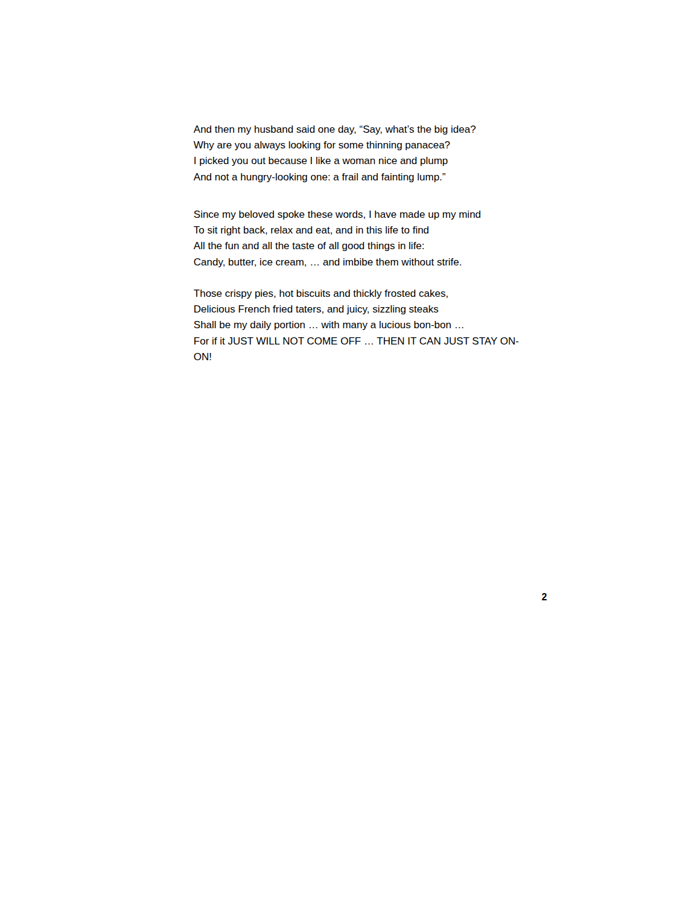And then my husband said one day, “Say, what’s the big idea? Why are you always looking for some thinning panacea? I picked you out because I like a woman nice and plump And not a hungry-looking one: a frail and fainting lump.”
Since my beloved spoke these words, I have made up my mind To sit right back, relax and eat, and in this life to find All the fun and all the taste of all good things in life: Candy, butter, ice cream, … and imbibe them without strife.
Those crispy pies, hot biscuits and thickly frosted cakes, Delicious French fried taters, and juicy, sizzling steaks Shall be my daily portion … with many a lucious bon-bon … For if it JUST WILL NOT COME OFF … THEN IT CAN JUST STAY ON-ON!
2